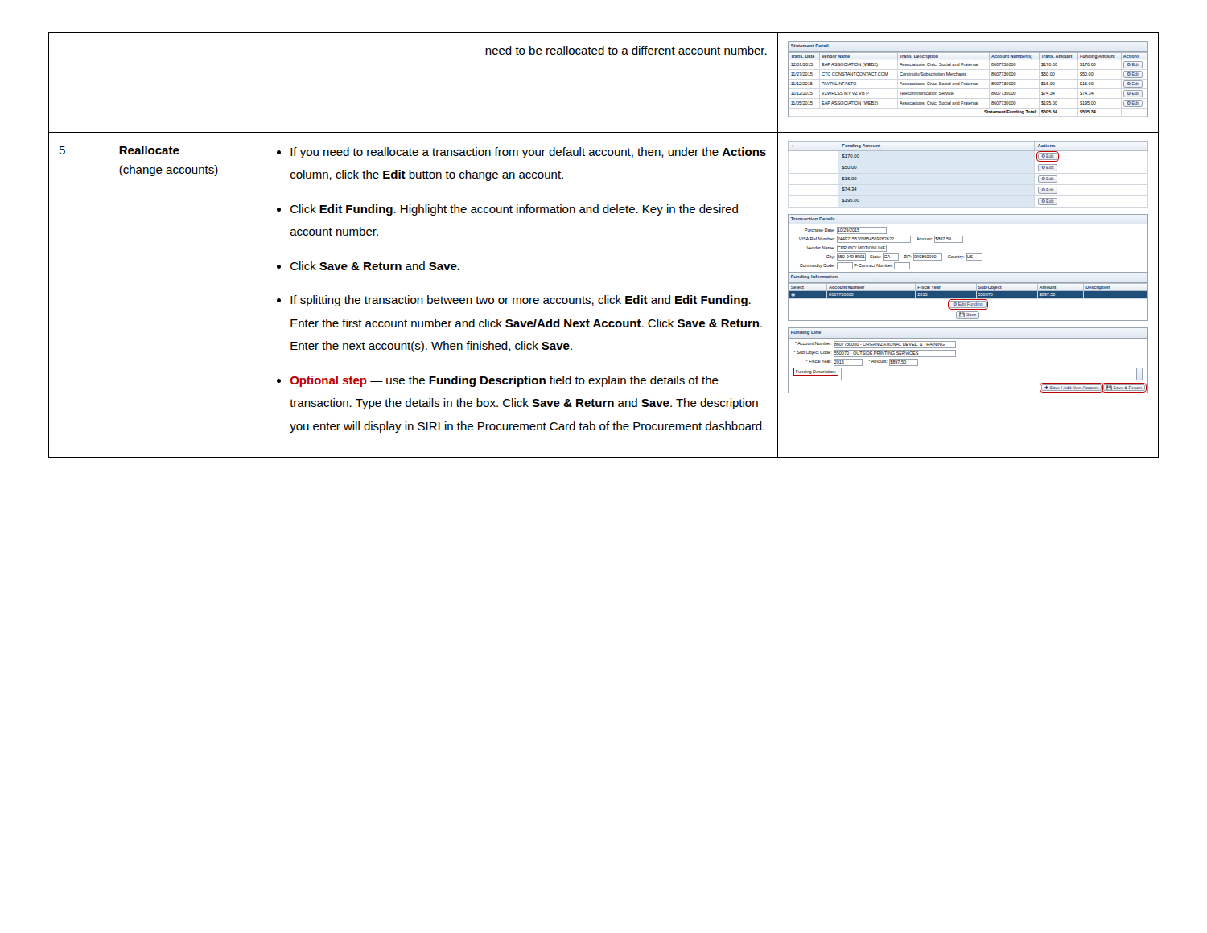| | | need to be reallocated to a different account number. | Statement Detail / Trans. Date / Vendor Name / Trans. Description / Account Number(s) / Trans. Amount / Funding Amount / Actions / / --- / --- / --- / --- / --- / --- / --- / / 12/01/2015 / EAP ASSOCIATION (WEB2) / Associations, Civic, Social and Fraternal / 8607730000 / $170.00 / $170.00 / ⚙ Edit / / 11/27/2015 / CTC CONSTANTCONTACT.COM / Continuity/Subscription Merchants / 8607730000 / $50.00 / $50.00 / ⚙ Edit / / 11/12/2015 / PAYPAL NFASTO / Associations, Civic, Social and Fraternal / 8607730000 / $16.00 / $16.00 / ⚙ Edit / / 11/12/2015 / VZWRLSS MY VZ VB P / Telecommunication Service / 8607730000 / $74.34 / $74.34 / ⚙ Edit / / 11/05/2015 / EAP ASSOCIATION (WEB2) / Associations, Civic, Social and Fraternal / 8607730000 / $195.00 / $195.00 / ⚙ Edit / / Statement/Funding Total: / $505.34 / $505.34 / / |
| 5 | Reallocate (change accounts) | If you need to reallocate a transaction from your default account, then, under the Actions column, click the Edit button to change an account. Click Edit Funding . Highlight the account information and delete. Key in the desired account number. Click Save & Return and Save. If splitting the transaction between two or more accounts, click Edit and Edit Funding . Enter the first account number and click Save/Add Next Account . Click Save & Return . Enter the next account(s). When finished, click Save . Optional step — use the Funding Description field to explain the details of the transaction. Type the details in the box. Click Save & Return and Save . The description you enter will display in SIRI in the Procurement Card tab of the Procurement dashboard. | / ↕ / Funding Amount / Actions / / --- / --- / --- / / / $170.00 / ⚙ Edit / / / $50.00 / ⚙ Edit / / / $16.00 / ⚙ Edit / / / $74.34 / ⚙ Edit / / / $195.00 / ⚙ Edit / Transaction Details Purchase Date: 10/29/2015 VISA Ref Number: 24492155305854569262622 Amount: $897.50 Vendor Name: CPP INC/ MOTIONLINE City: 650-949-8901 State: CA ZIP: 940860000 Country: US Commodity Code: P-Contract Number: Funding Information / Select / Account Number / Fiscal Year / Sub Object / Amount / Description / / --- / --- / --- / --- / --- / --- / / ◉ / 8607730000 / 2015 / 550070 / $897.50 / / ⚙ Edit Funding 💾 Save Funding Line * Account Number: 8607730000 - ORGANIZATIONAL DEVEL. & TRAINING * Sub Object Code: 550070 - OUTSIDE PRINTING SERVICES * Fiscal Year: 2015 * Amount: $897.50 Funding Description: ✚ Save / Add Next Account 💾 Save & Return |